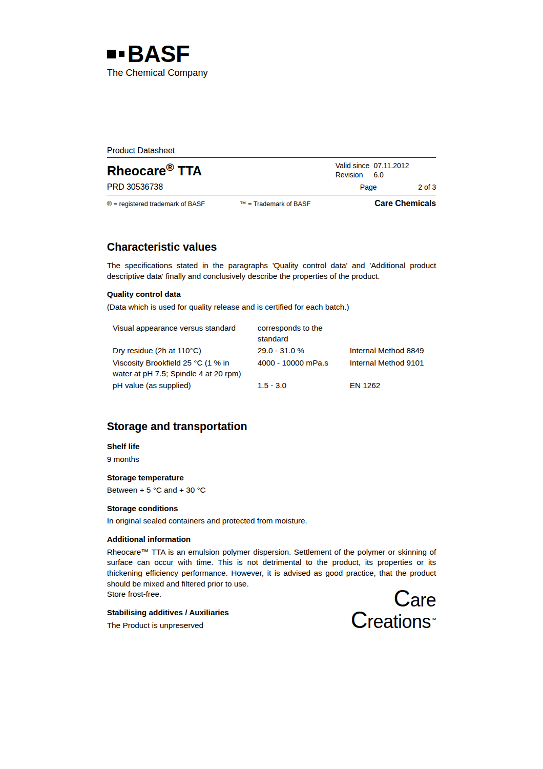BASF
The Chemical Company
Product Datasheet
Rheocare® TTA
| Valid since | 07.11.2012 |
| Revision | 6.0 |
PRD 30536738
Page2 of 3
® = registered trademark of BASF ™ = Trademark of BASF Care Chemicals
Characteristic values
The specifications stated in the paragraphs 'Quality control data' and 'Additional product descriptive data' finally and conclusively describe the properties of the product.
Quality control data
(Data which is used for quality release and is certified for each batch.)
| Visual appearance versus standard | corresponds to the standard | |
| Dry residue (2h at 110°C) | 29.0 - 31.0 % | Internal Method 8849 |
| Viscosity Brookfield 25 °C (1 % in water at pH 7.5; Spindle 4 at 20 rpm) | 4000 - 10000 mPa.s | Internal Method 9101 |
| pH value (as supplied) | 1.5 - 3.0 | EN 1262 |
Storage and transportation
Shelf life
9 months
Storage temperature
Between + 5 °C and + 30 °C
Storage conditions
In original sealed containers and protected from moisture.
Additional information
Rheocare™ TTA is an emulsion polymer dispersion. Settlement of the polymer or skinning of surface can occur with time. This is not detrimental to the product, its properties or its thickening efficiency performance. However, it is advised as good practice, that the product should be mixed and filtered prior to use.
Store frost-free.
Stabilising additives / Auxiliaries
The Product is unpreserved
Care
Creations™